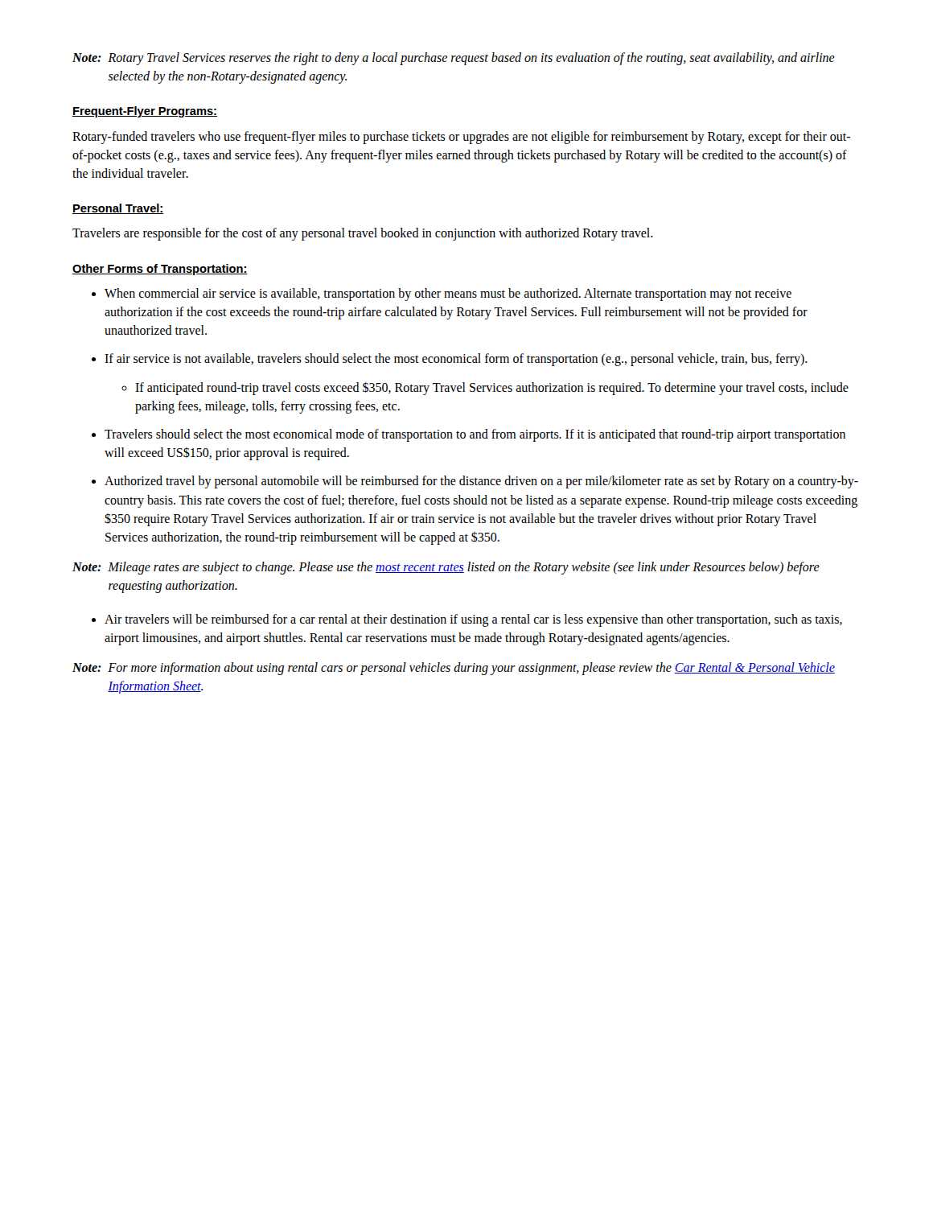Note: Rotary Travel Services reserves the right to deny a local purchase request based on its evaluation of the routing, seat availability, and airline selected by the non-Rotary-designated agency.
Frequent-Flyer Programs:
Rotary-funded travelers who use frequent-flyer miles to purchase tickets or upgrades are not eligible for reimbursement by Rotary, except for their out-of-pocket costs (e.g., taxes and service fees). Any frequent-flyer miles earned through tickets purchased by Rotary will be credited to the account(s) of the individual traveler.
Personal Travel:
Travelers are responsible for the cost of any personal travel booked in conjunction with authorized Rotary travel.
Other Forms of Transportation:
When commercial air service is available, transportation by other means must be authorized. Alternate transportation may not receive authorization if the cost exceeds the round-trip airfare calculated by Rotary Travel Services. Full reimbursement will not be provided for unauthorized travel.
If air service is not available, travelers should select the most economical form of transportation (e.g., personal vehicle, train, bus, ferry).
If anticipated round-trip travel costs exceed $350, Rotary Travel Services authorization is required. To determine your travel costs, include parking fees, mileage, tolls, ferry crossing fees, etc.
Travelers should select the most economical mode of transportation to and from airports. If it is anticipated that round-trip airport transportation will exceed US$150, prior approval is required.
Authorized travel by personal automobile will be reimbursed for the distance driven on a per mile/kilometer rate as set by Rotary on a country-by-country basis. This rate covers the cost of fuel; therefore, fuel costs should not be listed as a separate expense. Round-trip mileage costs exceeding $350 require Rotary Travel Services authorization. If air or train service is not available but the traveler drives without prior Rotary Travel Services authorization, the round-trip reimbursement will be capped at $350.
Note: Mileage rates are subject to change. Please use the most recent rates listed on the Rotary website (see link under Resources below) before requesting authorization.
Air travelers will be reimbursed for a car rental at their destination if using a rental car is less expensive than other transportation, such as taxis, airport limousines, and airport shuttles. Rental car reservations must be made through Rotary-designated agents/agencies.
Note: For more information about using rental cars or personal vehicles during your assignment, please review the Car Rental & Personal Vehicle Information Sheet.